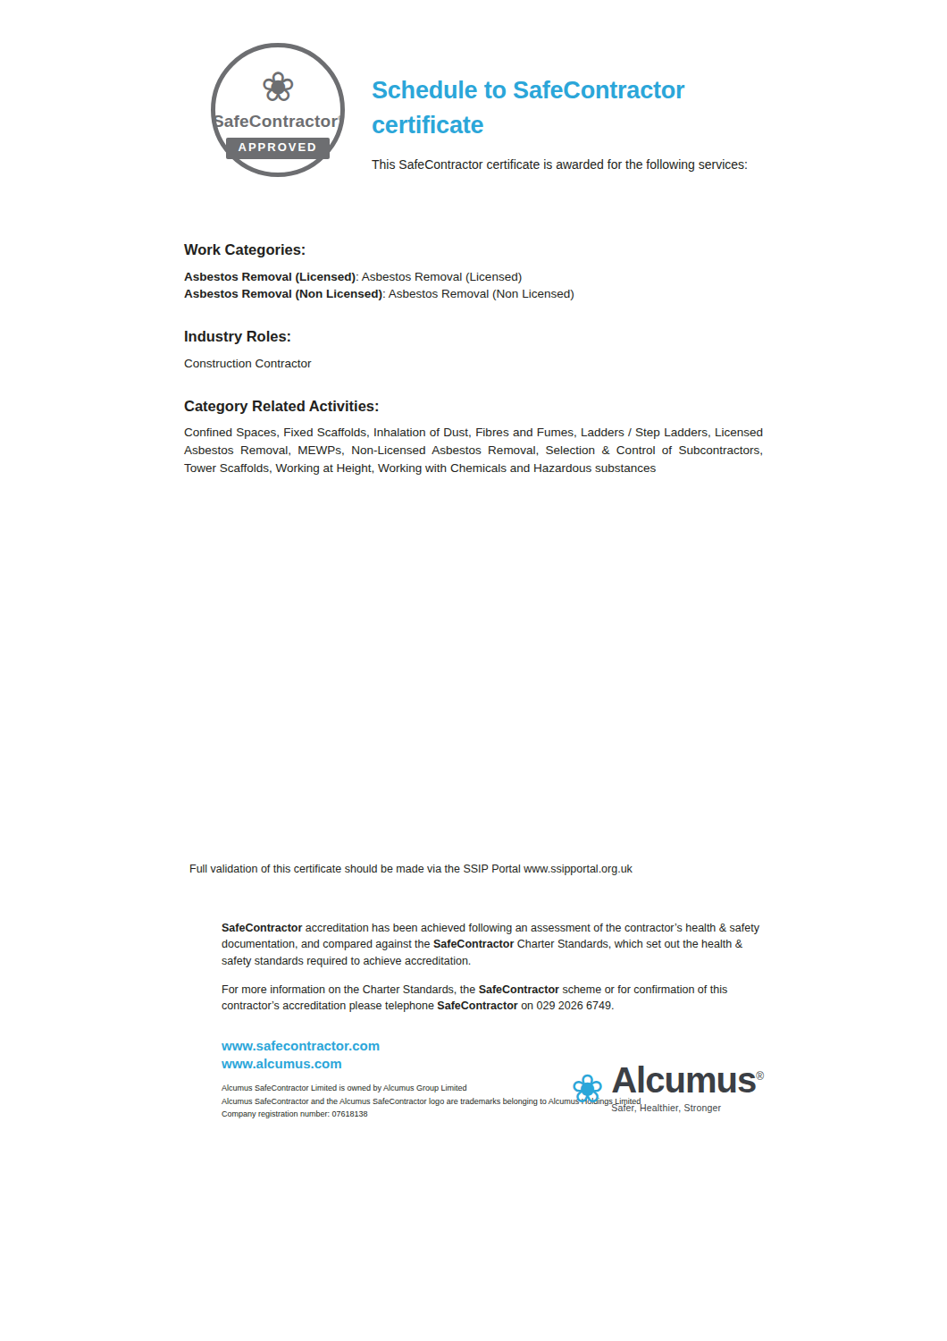❀
SafeContractor®
APPROVED
Schedule to SafeContractor certificate
This SafeContractor certificate is awarded for the following services:
Work Categories:
Asbestos Removal (Licensed): Asbestos Removal (Licensed)
Asbestos Removal (Non Licensed): Asbestos Removal (Non Licensed)
Industry Roles:
Construction Contractor
Category Related Activities:
Confined Spaces, Fixed Scaffolds, Inhalation of Dust, Fibres and Fumes, Ladders / Step Ladders, Licensed Asbestos Removal, MEWPs, Non-Licensed Asbestos Removal, Selection & Control of Subcontractors, Tower Scaffolds, Working at Height, Working with Chemicals and Hazardous substances
Full validation of this certificate should be made via the SSIP Portal www.ssipportal.org.uk
SafeContractor accreditation has been achieved following an assessment of the contractor’s health & safety documentation, and compared against the SafeContractor Charter Standards, which set out the health & safety standards required to achieve accreditation.
For more information on the Charter Standards, the SafeContractor scheme or for confirmation of this contractor’s accreditation please telephone SafeContractor on 029 2026 6749.
www.safecontractor.com www.alcumus.com
Alcumus SafeContractor Limited is owned by Alcumus Group Limited
Alcumus SafeContractor and the Alcumus SafeContractor logo are trademarks belonging to Alcumus Holdings Limited
Company registration number: 07618138
❀
Alcumus®
Safer, Healthier, Stronger